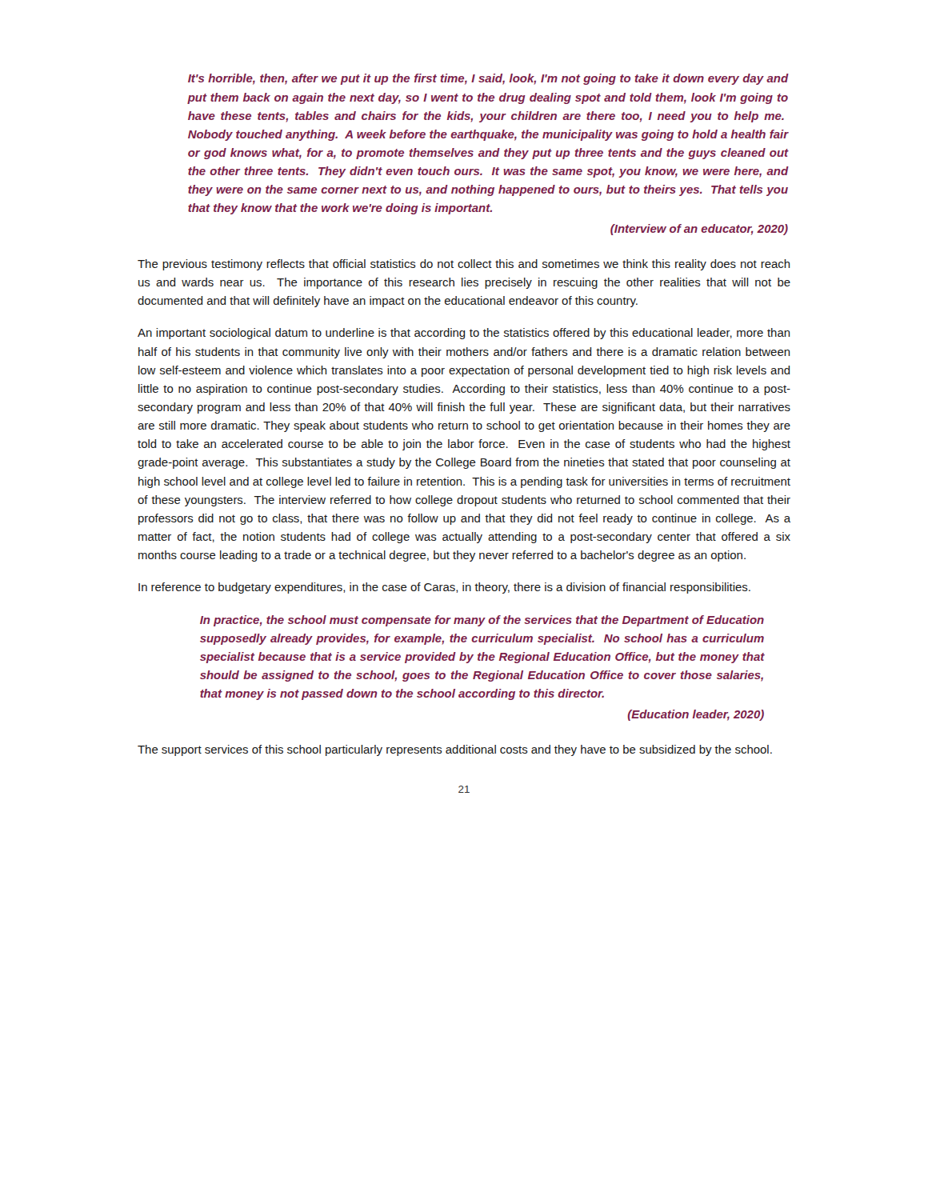It's horrible, then, after we put it up the first time, I said, look, I'm not going to take it down every day and put them back on again the next day, so I went to the drug dealing spot and told them, look I'm going to have these tents, tables and chairs for the kids, your children are there too, I need you to help me. Nobody touched anything. A week before the earthquake, the municipality was going to hold a health fair or god knows what, for a, to promote themselves and they put up three tents and the guys cleaned out the other three tents. They didn't even touch ours. It was the same spot, you know, we were here, and they were on the same corner next to us, and nothing happened to ours, but to theirs yes. That tells you that they know that the work we're doing is important. (Interview of an educator, 2020)
The previous testimony reflects that official statistics do not collect this and sometimes we think this reality does not reach us and wards near us. The importance of this research lies precisely in rescuing the other realities that will not be documented and that will definitely have an impact on the educational endeavor of this country.
An important sociological datum to underline is that according to the statistics offered by this educational leader, more than half of his students in that community live only with their mothers and/or fathers and there is a dramatic relation between low self-esteem and violence which translates into a poor expectation of personal development tied to high risk levels and little to no aspiration to continue post-secondary studies. According to their statistics, less than 40% continue to a post-secondary program and less than 20% of that 40% will finish the full year. These are significant data, but their narratives are still more dramatic. They speak about students who return to school to get orientation because in their homes they are told to take an accelerated course to be able to join the labor force. Even in the case of students who had the highest grade-point average. This substantiates a study by the College Board from the nineties that stated that poor counseling at high school level and at college level led to failure in retention. This is a pending task for universities in terms of recruitment of these youngsters. The interview referred to how college dropout students who returned to school commented that their professors did not go to class, that there was no follow up and that they did not feel ready to continue in college. As a matter of fact, the notion students had of college was actually attending to a post-secondary center that offered a six months course leading to a trade or a technical degree, but they never referred to a bachelor's degree as an option.
In reference to budgetary expenditures, in the case of Caras, in theory, there is a division of financial responsibilities.
In practice, the school must compensate for many of the services that the Department of Education supposedly already provides, for example, the curriculum specialist. No school has a curriculum specialist because that is a service provided by the Regional Education Office, but the money that should be assigned to the school, goes to the Regional Education Office to cover those salaries, that money is not passed down to the school according to this director. (Education leader, 2020)
The support services of this school particularly represents additional costs and they have to be subsidized by the school.
21